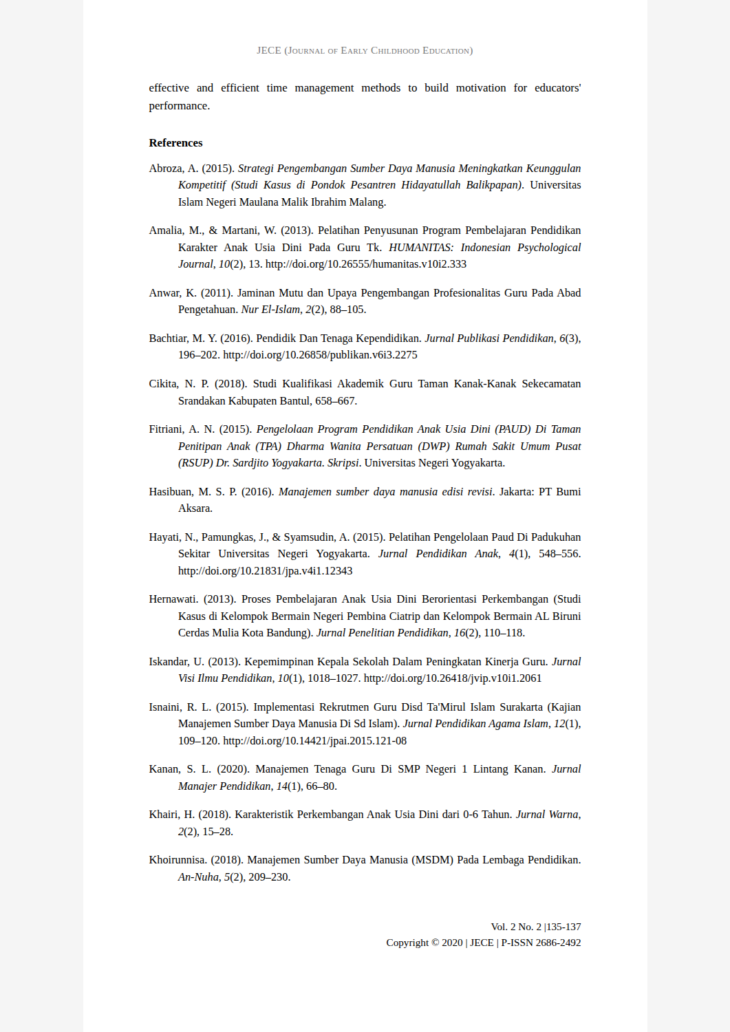JECE (Journal of Early Childhood Education)
effective and efficient time management methods to build motivation for educators' performance.
References
Abroza, A. (2015). Strategi Pengembangan Sumber Daya Manusia Meningkatkan Keunggulan Kompetitif (Studi Kasus di Pondok Pesantren Hidayatullah Balikpapan). Universitas Islam Negeri Maulana Malik Ibrahim Malang.
Amalia, M., & Martani, W. (2013). Pelatihan Penyusunan Program Pembelajaran Pendidikan Karakter Anak Usia Dini Pada Guru Tk. HUMANITAS: Indonesian Psychological Journal, 10(2), 13. http://doi.org/10.26555/humanitas.v10i2.333
Anwar, K. (2011). Jaminan Mutu dan Upaya Pengembangan Profesionalitas Guru Pada Abad Pengetahuan. Nur El-Islam, 2(2), 88–105.
Bachtiar, M. Y. (2016). Pendidik Dan Tenaga Kependidikan. Jurnal Publikasi Pendidikan, 6(3), 196–202. http://doi.org/10.26858/publikan.v6i3.2275
Cikita, N. P. (2018). Studi Kualifikasi Akademik Guru Taman Kanak-Kanak Sekecamatan Srandakan Kabupaten Bantul, 658–667.
Fitriani, A. N. (2015). Pengelolaan Program Pendidikan Anak Usia Dini (PAUD) Di Taman Penitipan Anak (TPA) Dharma Wanita Persatuan (DWP) Rumah Sakit Umum Pusat (RSUP) Dr. Sardjito Yogyakarta. Skripsi. Universitas Negeri Yogyakarta.
Hasibuan, M. S. P. (2016). Manajemen sumber daya manusia edisi revisi. Jakarta: PT Bumi Aksara.
Hayati, N., Pamungkas, J., & Syamsudin, A. (2015). Pelatihan Pengelolaan Paud Di Padukuhan Sekitar Universitas Negeri Yogyakarta. Jurnal Pendidikan Anak, 4(1), 548–556. http://doi.org/10.21831/jpa.v4i1.12343
Hernawati. (2013). Proses Pembelajaran Anak Usia Dini Berorientasi Perkembangan (Studi Kasus di Kelompok Bermain Negeri Pembina Ciatrip dan Kelompok Bermain AL Biruni Cerdas Mulia Kota Bandung). Jurnal Penelitian Pendidikan, 16(2), 110–118.
Iskandar, U. (2013). Kepemimpinan Kepala Sekolah Dalam Peningkatan Kinerja Guru. Jurnal Visi Ilmu Pendidikan, 10(1), 1018–1027. http://doi.org/10.26418/jvip.v10i1.2061
Isnaini, R. L. (2015). Implementasi Rekrutmen Guru Disd Ta'Mirul Islam Surakarta (Kajian Manajemen Sumber Daya Manusia Di Sd Islam). Jurnal Pendidikan Agama Islam, 12(1), 109–120. http://doi.org/10.14421/jpai.2015.121-08
Kanan, S. L. (2020). Manajemen Tenaga Guru Di SMP Negeri 1 Lintang Kanan. Jurnal Manajer Pendidikan, 14(1), 66–80.
Khairi, H. (2018). Karakteristik Perkembangan Anak Usia Dini dari 0-6 Tahun. Jurnal Warna, 2(2), 15–28.
Khoirunnisa. (2018). Manajemen Sumber Daya Manusia (MSDM) Pada Lembaga Pendidikan. An-Nuha, 5(2), 209–230.
Vol. 2 No. 2 |135-137 Copyright © 2020 | JECE | P-ISSN 2686-2492